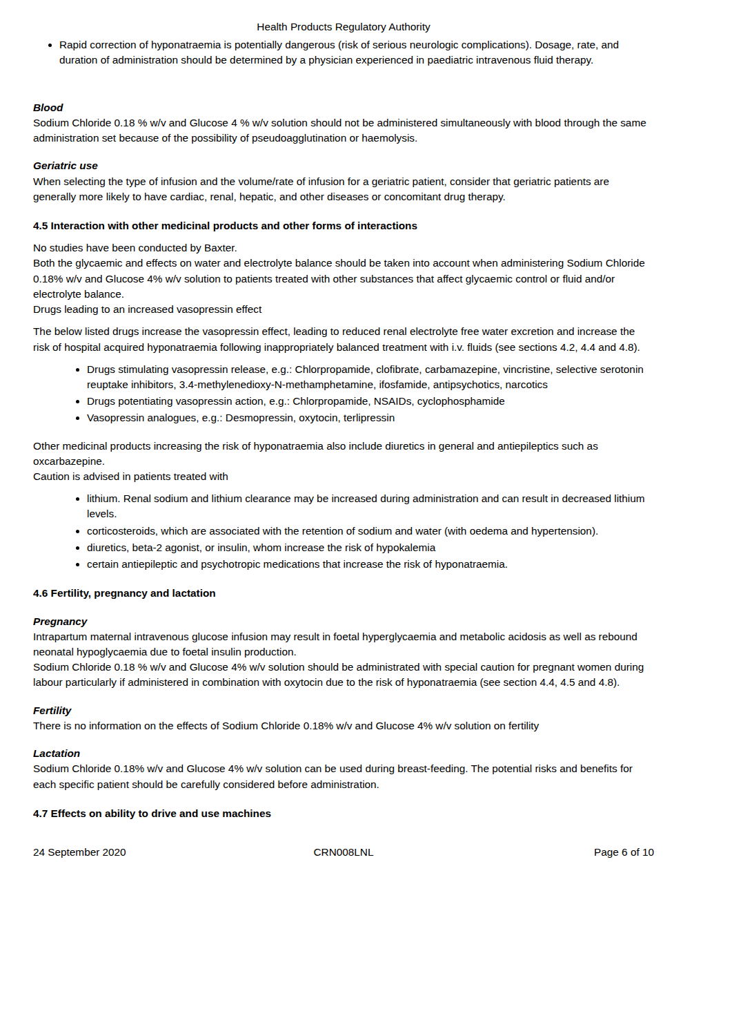Health Products Regulatory Authority
Rapid correction of hyponatraemia is potentially dangerous (risk of serious neurologic complications). Dosage, rate, and duration of administration should be determined by a physician experienced in paediatric intravenous fluid therapy.
Blood
Sodium Chloride 0.18 % w/v and Glucose 4 % w/v solution should not be administered simultaneously with blood through the same administration set because of the possibility of pseudoagglutination or haemolysis.
Geriatric use
When selecting the type of infusion and the volume/rate of infusion for a geriatric patient, consider that geriatric patients are generally more likely to have cardiac, renal, hepatic, and other diseases or concomitant drug therapy.
4.5 Interaction with other medicinal products and other forms of interactions
No studies have been conducted by Baxter.
Both the glycaemic and effects on water and electrolyte balance should be taken into account when administering Sodium Chloride 0.18% w/v and Glucose 4% w/v solution to patients treated with other substances that affect glycaemic control or fluid and/or electrolyte balance.
Drugs leading to an increased vasopressin effect
The below listed drugs increase the vasopressin effect, leading to reduced renal electrolyte free water excretion and increase the risk of hospital acquired hyponatraemia following inappropriately balanced treatment with i.v. fluids (see sections 4.2, 4.4 and 4.8).
Drugs stimulating vasopressin release, e.g.: Chlorpropamide, clofibrate, carbamazepine, vincristine, selective serotonin reuptake inhibitors, 3.4-methylenedioxy-N-methamphetamine, ifosfamide, antipsychotics, narcotics
Drugs potentiating vasopressin action, e.g.: Chlorpropamide, NSAIDs, cyclophosphamide
Vasopressin analogues, e.g.: Desmopressin, oxytocin, terlipressin
Other medicinal products increasing the risk of hyponatraemia also include diuretics in general and antiepileptics such as oxcarbazepine.
Caution is advised in patients treated with
lithium. Renal sodium and lithium clearance may be increased during administration and can result in decreased lithium levels.
corticosteroids, which are associated with the retention of sodium and water (with oedema and hypertension).
diuretics, beta-2 agonist, or insulin, whom increase the risk of hypokalemia
certain antiepileptic and psychotropic medications that increase the risk of hyponatraemia.
4.6 Fertility, pregnancy and lactation
Pregnancy
Intrapartum maternal intravenous glucose infusion may result in foetal hyperglycaemia and metabolic acidosis as well as rebound neonatal hypoglycaemia due to foetal insulin production.
Sodium Chloride 0.18 % w/v and Glucose 4% w/v solution should be administrated with special caution for pregnant women during labour particularly if administered in combination with oxytocin due to the risk of hyponatraemia (see section 4.4, 4.5 and 4.8).
Fertility
There is no information on the effects of Sodium Chloride 0.18% w/v and Glucose 4% w/v solution on fertility
Lactation
Sodium Chloride 0.18% w/v and Glucose 4% w/v solution can be used during breast-feeding. The potential risks and benefits for each specific patient should be carefully considered before administration.
4.7 Effects on ability to drive and use machines
24 September 2020
CRN008LNL
Page 6 of 10